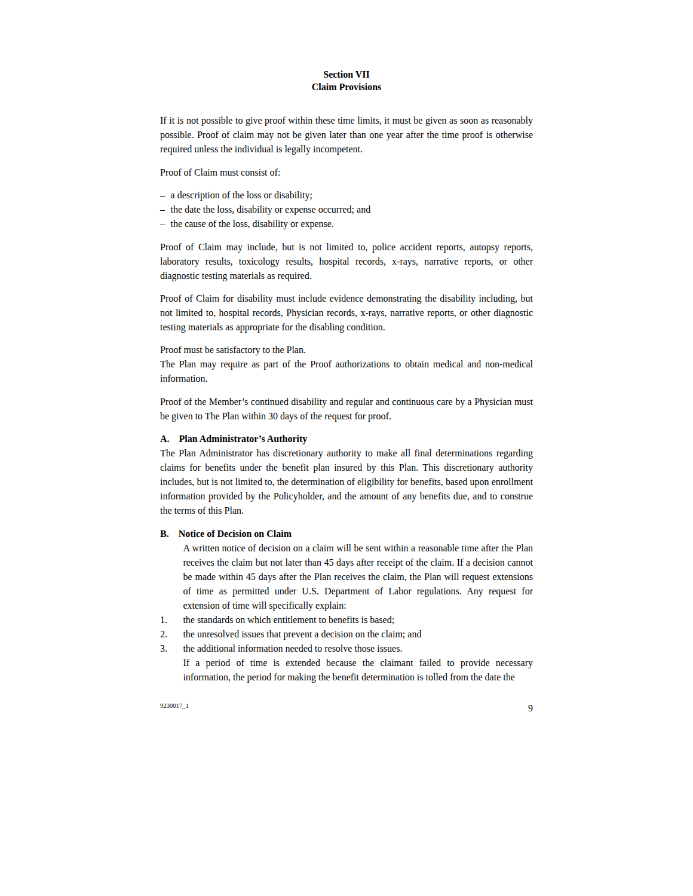Section VII
Claim Provisions
If it is not possible to give proof within these time limits, it must be given as soon as reasonably possible. Proof of claim may not be given later than one year after the time proof is otherwise required unless the individual is legally incompetent.
Proof of Claim must consist of:
a description of the loss or disability;
the date the loss, disability or expense occurred; and
the cause of the loss, disability or expense.
Proof of Claim may include, but is not limited to, police accident reports, autopsy reports, laboratory results, toxicology results, hospital records, x-rays, narrative reports, or other diagnostic testing materials as required.
Proof of Claim for disability must include evidence demonstrating the disability including, but not limited to, hospital records, Physician records, x-rays, narrative reports, or other diagnostic testing materials as appropriate for the disabling condition.
Proof must be satisfactory to the Plan.
The Plan may require as part of the Proof authorizations to obtain medical and non-medical information.
Proof of the Member’s continued disability and regular and continuous care by a Physician must be given to The Plan within 30 days of the request for proof.
A. Plan Administrator’s Authority
The Plan Administrator has discretionary authority to make all final determinations regarding claims for benefits under the benefit plan insured by this Plan. This discretionary authority includes, but is not limited to, the determination of eligibility for benefits, based upon enrollment information provided by the Policyholder, and the amount of any benefits due, and to construe the terms of this Plan.
B. Notice of Decision on Claim
A written notice of decision on a claim will be sent within a reasonable time after the Plan receives the claim but not later than 45 days after receipt of the claim. If a decision cannot be made within 45 days after the Plan receives the claim, the Plan will request extensions of time as permitted under U.S. Department of Labor regulations. Any request for extension of time will specifically explain:
the standards on which entitlement to benefits is based;
the unresolved issues that prevent a decision on the claim; and
the additional information needed to resolve those issues.
If a period of time is extended because the claimant failed to provide necessary information, the period for making the benefit determination is tolled from the date the
9230017_1 9